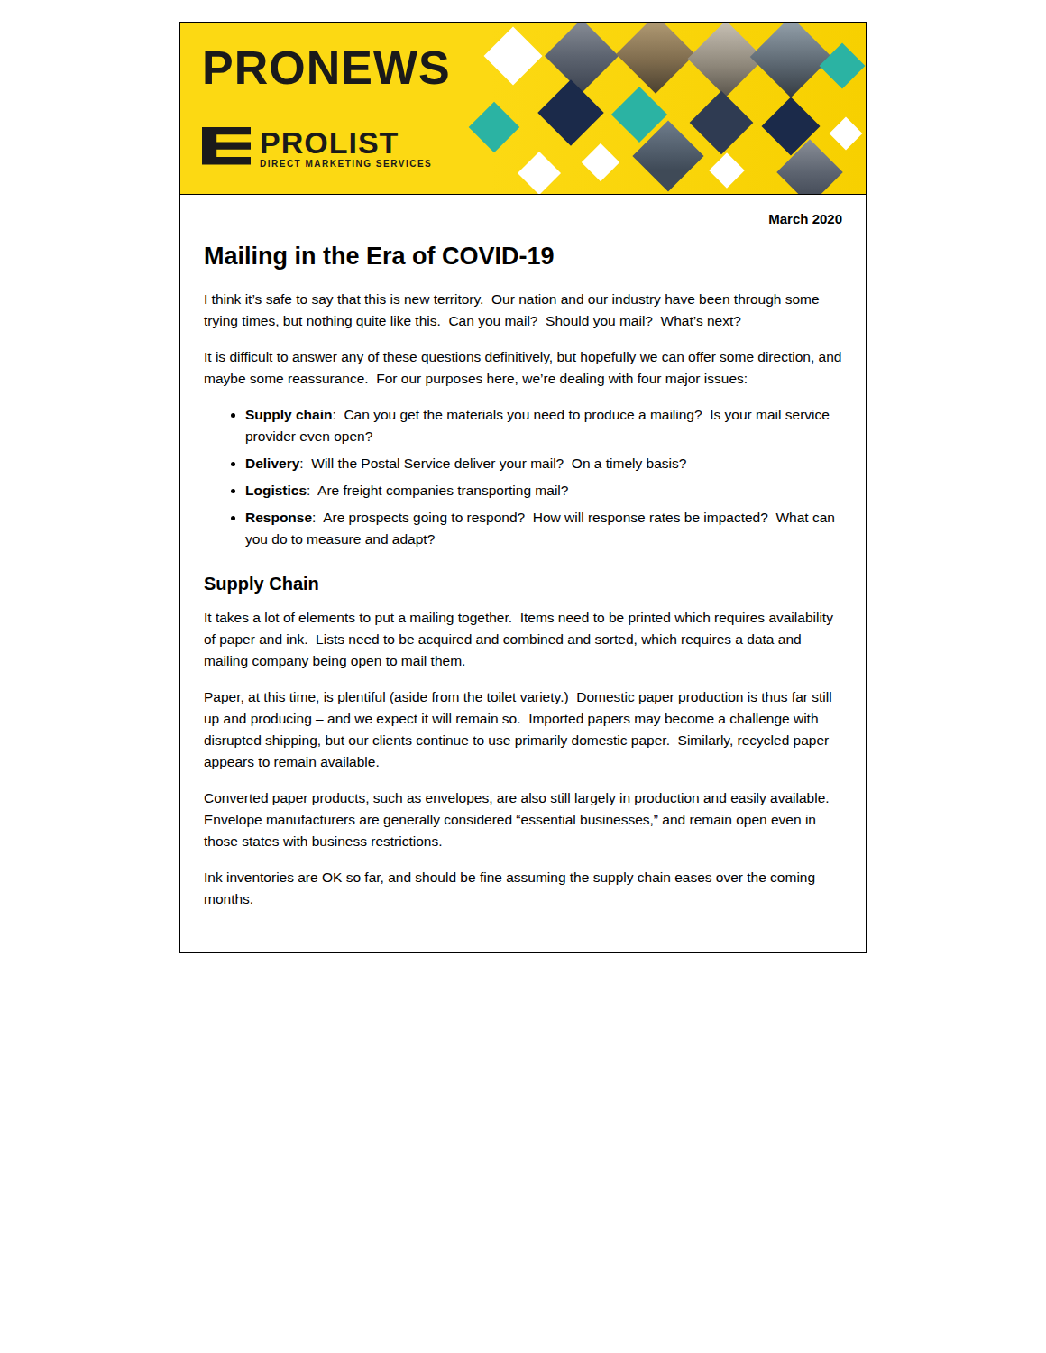PRONEWS
PROLIST DIRECT MARKETING SERVICES
March 2020
Mailing in the Era of COVID-19
I think it’s safe to say that this is new territory. Our nation and our industry have been through some trying times, but nothing quite like this. Can you mail? Should you mail? What’s next?
It is difficult to answer any of these questions definitively, but hopefully we can offer some direction, and maybe some reassurance. For our purposes here, we’re dealing with four major issues:
Supply chain: Can you get the materials you need to produce a mailing? Is your mail service provider even open?
Delivery: Will the Postal Service deliver your mail? On a timely basis?
Logistics: Are freight companies transporting mail?
Response: Are prospects going to respond? How will response rates be impacted? What can you do to measure and adapt?
Supply Chain
It takes a lot of elements to put a mailing together. Items need to be printed which requires availability of paper and ink. Lists need to be acquired and combined and sorted, which requires a data and mailing company being open to mail them.
Paper, at this time, is plentiful (aside from the toilet variety.) Domestic paper production is thus far still up and producing – and we expect it will remain so. Imported papers may become a challenge with disrupted shipping, but our clients continue to use primarily domestic paper. Similarly, recycled paper appears to remain available.
Converted paper products, such as envelopes, are also still largely in production and easily available. Envelope manufacturers are generally considered “essential businesses,” and remain open even in those states with business restrictions.
Ink inventories are OK so far, and should be fine assuming the supply chain eases over the coming months.